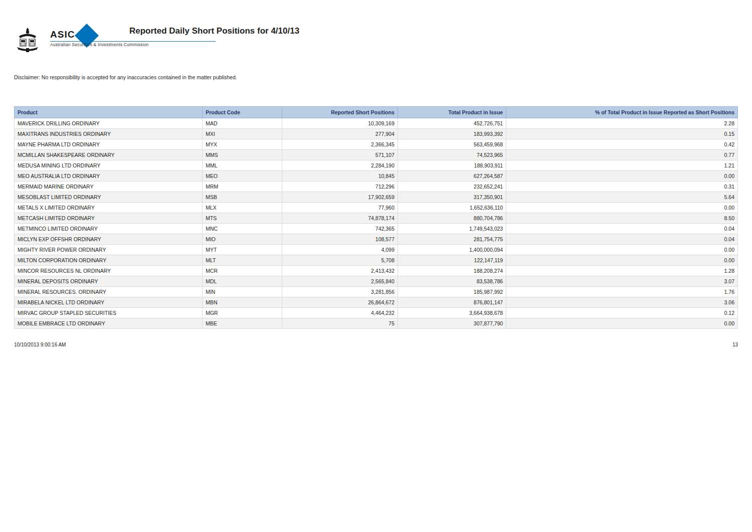ASIC
Australian Securities & Investments Commission
Reported Daily Short Positions for 4/10/13
Disclaimer: No responsibility is accepted for any inaccuracies contained in the matter published.
| Product | Product Code | Reported Short Positions | Total Product in Issue | % of Total Product in Issue Reported as Short Positions |
| --- | --- | --- | --- | --- |
| MAVERICK DRILLING ORDINARY | MAD | 10,309,169 | 452,726,751 | 2.28 |
| MAXITRANS INDUSTRIES ORDINARY | MXI | 277,904 | 183,993,392 | 0.15 |
| MAYNE PHARMA LTD ORDINARY | MYX | 2,366,345 | 563,459,968 | 0.42 |
| MCMILLAN SHAKESPEARE ORDINARY | MMS | 571,107 | 74,523,965 | 0.77 |
| MEDUSA MINING LTD ORDINARY | MML | 2,284,190 | 188,903,911 | 1.21 |
| MEO AUSTRALIA LTD ORDINARY | MEO | 10,845 | 627,264,587 | 0.00 |
| MERMAID MARINE ORDINARY | MRM | 712,296 | 232,652,241 | 0.31 |
| MESOBLAST LIMITED ORDINARY | MSB | 17,902,659 | 317,350,901 | 5.64 |
| METALS X LIMITED ORDINARY | MLX | 77,960 | 1,652,636,110 | 0.00 |
| METCASH LIMITED ORDINARY | MTS | 74,878,174 | 880,704,786 | 8.50 |
| METMINCO LIMITED ORDINARY | MNC | 742,365 | 1,749,543,023 | 0.04 |
| MICLYN EXP OFFSHR ORDINARY | MIO | 108,577 | 281,754,775 | 0.04 |
| MIGHTY RIVER POWER ORDINARY | MYT | 4,099 | 1,400,000,094 | 0.00 |
| MILTON CORPORATION ORDINARY | MLT | 5,708 | 122,147,119 | 0.00 |
| MINCOR RESOURCES NL ORDINARY | MCR | 2,413,432 | 188,208,274 | 1.28 |
| MINERAL DEPOSITS ORDINARY | MDL | 2,565,840 | 83,538,786 | 3.07 |
| MINERAL RESOURCES. ORDINARY | MIN | 3,281,856 | 185,987,992 | 1.76 |
| MIRABELA NICKEL LTD ORDINARY | MBN | 26,864,672 | 876,801,147 | 3.06 |
| MIRVAC GROUP STAPLED SECURITIES | MGR | 4,464,232 | 3,664,938,678 | 0.12 |
| MOBILE EMBRACE LTD ORDINARY | MBE | 75 | 307,877,790 | 0.00 |
10/10/2013 9:00:16 AM
13